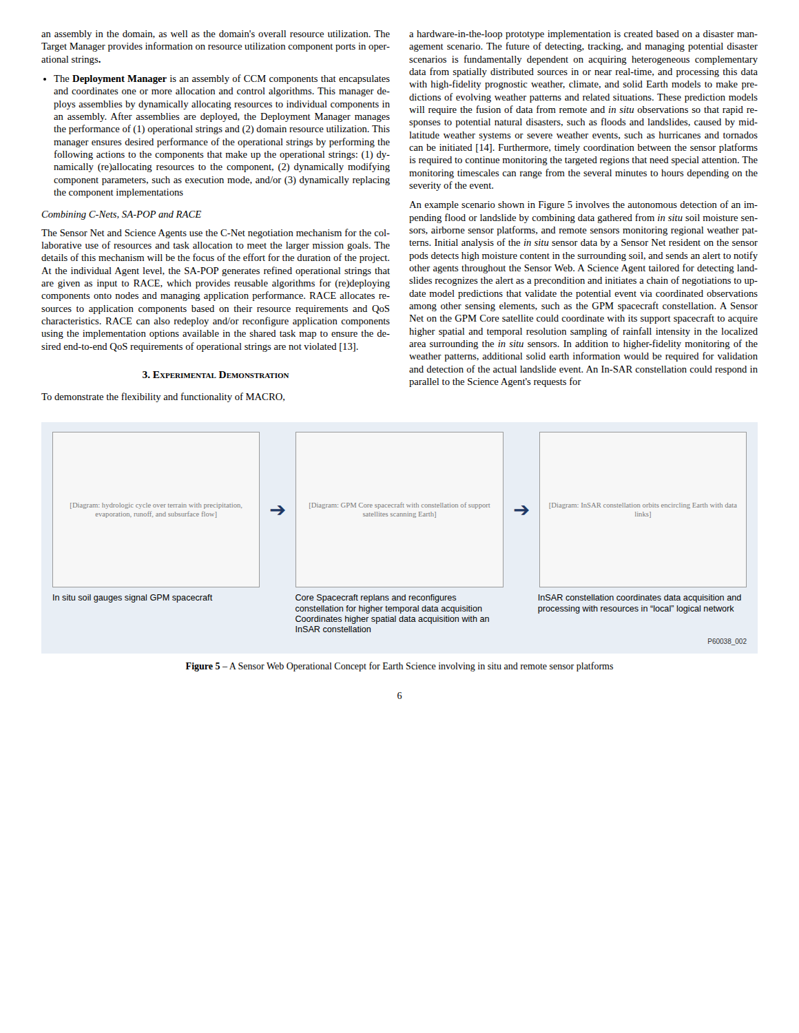an assembly in the domain, as well as the domain's overall resource utilization. The Target Manager provides information on resource utilization component ports in operational strings.
The Deployment Manager is an assembly of CCM components that encapsulates and coordinates one or more allocation and control algorithms. This manager deploys assemblies by dynamically allocating resources to individual components in an assembly. After assemblies are deployed, the Deployment Manager manages the performance of (1) operational strings and (2) domain resource utilization. This manager ensures desired performance of the operational strings by performing the following actions to the components that make up the operational strings: (1) dynamically (re)allocating resources to the component, (2) dynamically modifying component parameters, such as execution mode, and/or (3) dynamically replacing the component implementations
Combining C-Nets, SA-POP and RACE
The Sensor Net and Science Agents use the C-Net negotiation mechanism for the collaborative use of resources and task allocation to meet the larger mission goals. The details of this mechanism will be the focus of the effort for the duration of the project. At the individual Agent level, the SA-POP generates refined operational strings that are given as input to RACE, which provides reusable algorithms for (re)deploying components onto nodes and managing application performance. RACE allocates resources to application components based on their resource requirements and QoS characteristics. RACE can also redeploy and/or reconfigure application components using the implementation options available in the shared task map to ensure the desired end-to-end QoS requirements of operational strings are not violated [13].
3. Experimental Demonstration
To demonstrate the flexibility and functionality of MACRO,
a hardware-in-the-loop prototype implementation is created based on a disaster management scenario. The future of detecting, tracking, and managing potential disaster scenarios is fundamentally dependent on acquiring heterogeneous complementary data from spatially distributed sources in or near real-time, and processing this data with high-fidelity prognostic weather, climate, and solid Earth models to make predictions of evolving weather patterns and related situations. These prediction models will require the fusion of data from remote and in situ observations so that rapid responses to potential natural disasters, such as floods and landslides, caused by mid-latitude weather systems or severe weather events, such as hurricanes and tornados can be initiated [14]. Furthermore, timely coordination between the sensor platforms is required to continue monitoring the targeted regions that need special attention. The monitoring timescales can range from the several minutes to hours depending on the severity of the event.
An example scenario shown in Figure 5 involves the autonomous detection of an impending flood or landslide by combining data gathered from in situ soil moisture sensors, airborne sensor platforms, and remote sensors monitoring regional weather patterns. Initial analysis of the in situ sensor data by a Sensor Net resident on the sensor pods detects high moisture content in the surrounding soil, and sends an alert to notify other agents throughout the Sensor Web. A Science Agent tailored for detecting landslides recognizes the alert as a precondition and initiates a chain of negotiations to update model predictions that validate the potential event via coordinated observations among other sensing elements, such as the GPM spacecraft constellation. A Sensor Net on the GPM Core satellite could coordinate with its support spacecraft to acquire higher spatial and temporal resolution sampling of rainfall intensity in the localized area surrounding the in situ sensors. In addition to higher-fidelity monitoring of the weather patterns, additional solid earth information would be required for validation and detection of the actual landslide event. An In-SAR constellation could respond in parallel to the Science Agent's requests for
[Diagram: hydrologic cycle over terrain with precipitation, evaporation, runoff, and subsurface flow]
➔
[Diagram: GPM Core spacecraft with constellation of support satellites scanning Earth]
➔
[Diagram: InSAR constellation orbits encircling Earth with data links]
In situ soil gauges signal GPM spacecraft
Core Spacecraft replans and reconfigures constellation for higher temporal data acquisition Coordinates higher spatial data acquisition with an InSAR constellation
InSAR constellation coordinates data acquisition and processing with resources in “local” logical network
P60038_002
Figure 5 – A Sensor Web Operational Concept for Earth Science involving in situ and remote sensor platforms
6